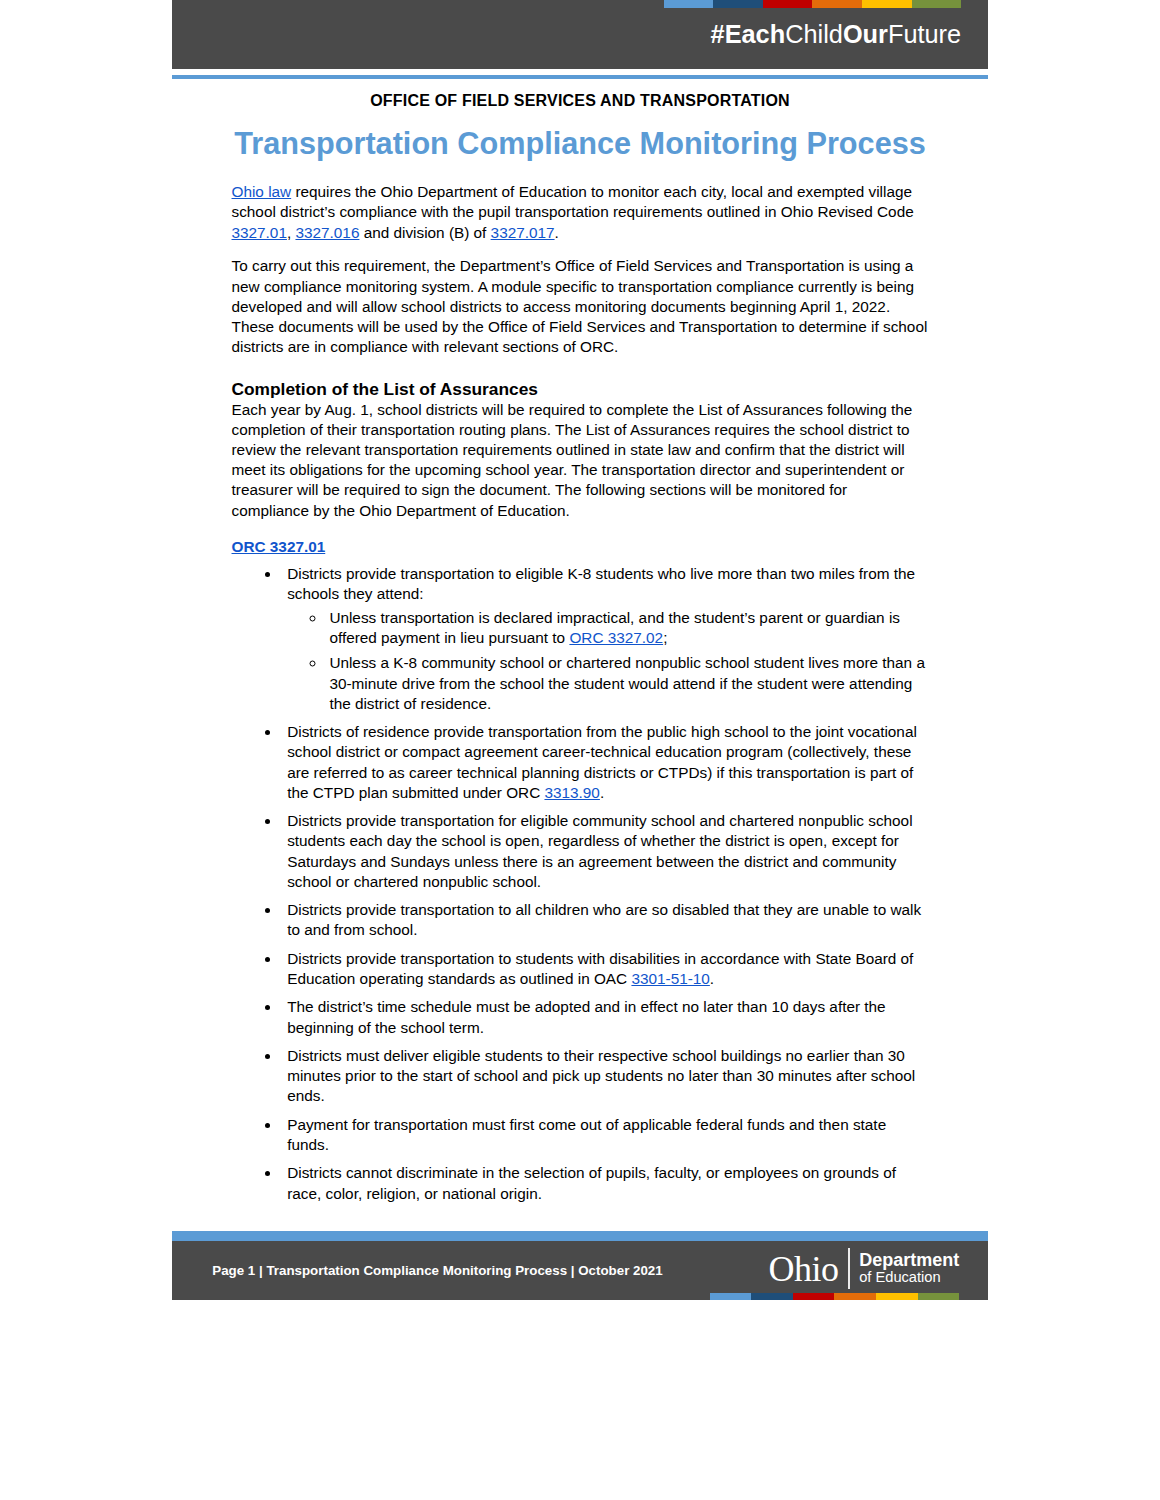#EachChild OurFuture
OFFICE OF FIELD SERVICES AND TRANSPORTATION
Transportation Compliance Monitoring Process
Ohio law requires the Ohio Department of Education to monitor each city, local and exempted village school district’s compliance with the pupil transportation requirements outlined in Ohio Revised Code 3327.01, 3327.016 and division (B) of 3327.017.
To carry out this requirement, the Department’s Office of Field Services and Transportation is using a new compliance monitoring system. A module specific to transportation compliance currently is being developed and will allow school districts to access monitoring documents beginning April 1, 2022. These documents will be used by the Office of Field Services and Transportation to determine if school districts are in compliance with relevant sections of ORC.
Completion of the List of Assurances
Each year by Aug. 1, school districts will be required to complete the List of Assurances following the completion of their transportation routing plans. The List of Assurances requires the school district to review the relevant transportation requirements outlined in state law and confirm that the district will meet its obligations for the upcoming school year. The transportation director and superintendent or treasurer will be required to sign the document. The following sections will be monitored for compliance by the Ohio Department of Education.
ORC 3327.01
Districts provide transportation to eligible K-8 students who live more than two miles from the schools they attend:
Unless transportation is declared impractical, and the student’s parent or guardian is offered payment in lieu pursuant to ORC 3327.02;
Unless a K-8 community school or chartered nonpublic school student lives more than a 30-minute drive from the school the student would attend if the student were attending the district of residence.
Districts of residence provide transportation from the public high school to the joint vocational school district or compact agreement career-technical education program (collectively, these are referred to as career technical planning districts or CTPDs) if this transportation is part of the CTPD plan submitted under ORC 3313.90.
Districts provide transportation for eligible community school and chartered nonpublic school students each day the school is open, regardless of whether the district is open, except for Saturdays and Sundays unless there is an agreement between the district and community school or chartered nonpublic school.
Districts provide transportation to all children who are so disabled that they are unable to walk to and from school.
Districts provide transportation to students with disabilities in accordance with State Board of Education operating standards as outlined in OAC 3301-51-10.
The district’s time schedule must be adopted and in effect no later than 10 days after the beginning of the school term.
Districts must deliver eligible students to their respective school buildings no earlier than 30 minutes prior to the start of school and pick up students no later than 30 minutes after school ends.
Payment for transportation must first come out of applicable federal funds and then state funds.
Districts cannot discriminate in the selection of pupils, faculty, or employees on grounds of race, color, religion, or national origin.
Page 1 | Transportation Compliance Monitoring Process | October 2021
Ohio
Department of Education